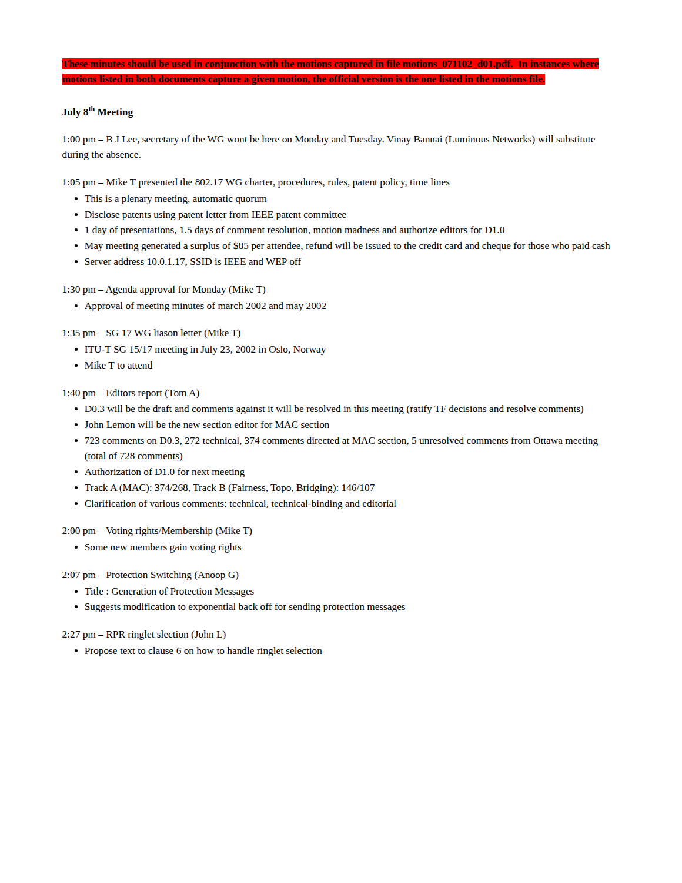These minutes should be used in conjunction with the motions captured in file motions_071102_d01.pdf. In instances where motions listed in both documents capture a given motion, the official version is the one listed in the motions file.
July 8th Meeting
1:00 pm – B J Lee, secretary of the WG wont be here on Monday and Tuesday. Vinay Bannai (Luminous Networks) will substitute during the absence.
1:05 pm – Mike T presented the 802.17 WG charter, procedures, rules, patent policy, time lines
This is a plenary meeting, automatic quorum
Disclose patents using patent letter from IEEE patent committee
1 day of presentations, 1.5 days of comment resolution, motion madness and authorize editors for D1.0
May meeting generated a surplus of $85 per attendee, refund will be issued to the credit card and cheque for those who paid cash
Server address 10.0.1.17, SSID is IEEE and WEP off
1:30 pm – Agenda approval for Monday (Mike T)
Approval of meeting minutes of march 2002 and may 2002
1:35 pm – SG 17 WG liason letter (Mike T)
ITU-T SG 15/17 meeting in July 23, 2002 in Oslo, Norway
Mike T to attend
1:40 pm – Editors report (Tom A)
D0.3 will be the draft and comments against it will be resolved in this meeting (ratify TF decisions and resolve comments)
John Lemon will be the new section editor for MAC section
723 comments on D0.3, 272 technical, 374 comments directed at MAC section, 5 unresolved comments from Ottawa meeting (total of 728 comments)
Authorization of D1.0 for next meeting
Track A (MAC): 374/268, Track B (Fairness, Topo, Bridging): 146/107
Clarification of various comments: technical, technical-binding and editorial
2:00 pm – Voting rights/Membership (Mike T)
Some new members gain voting rights
2:07 pm – Protection Switching (Anoop G)
Title : Generation of Protection Messages
Suggests modification to exponential back off for sending protection messages
2:27 pm – RPR ringlet slection (John L)
Propose text to clause 6 on how to handle ringlet selection